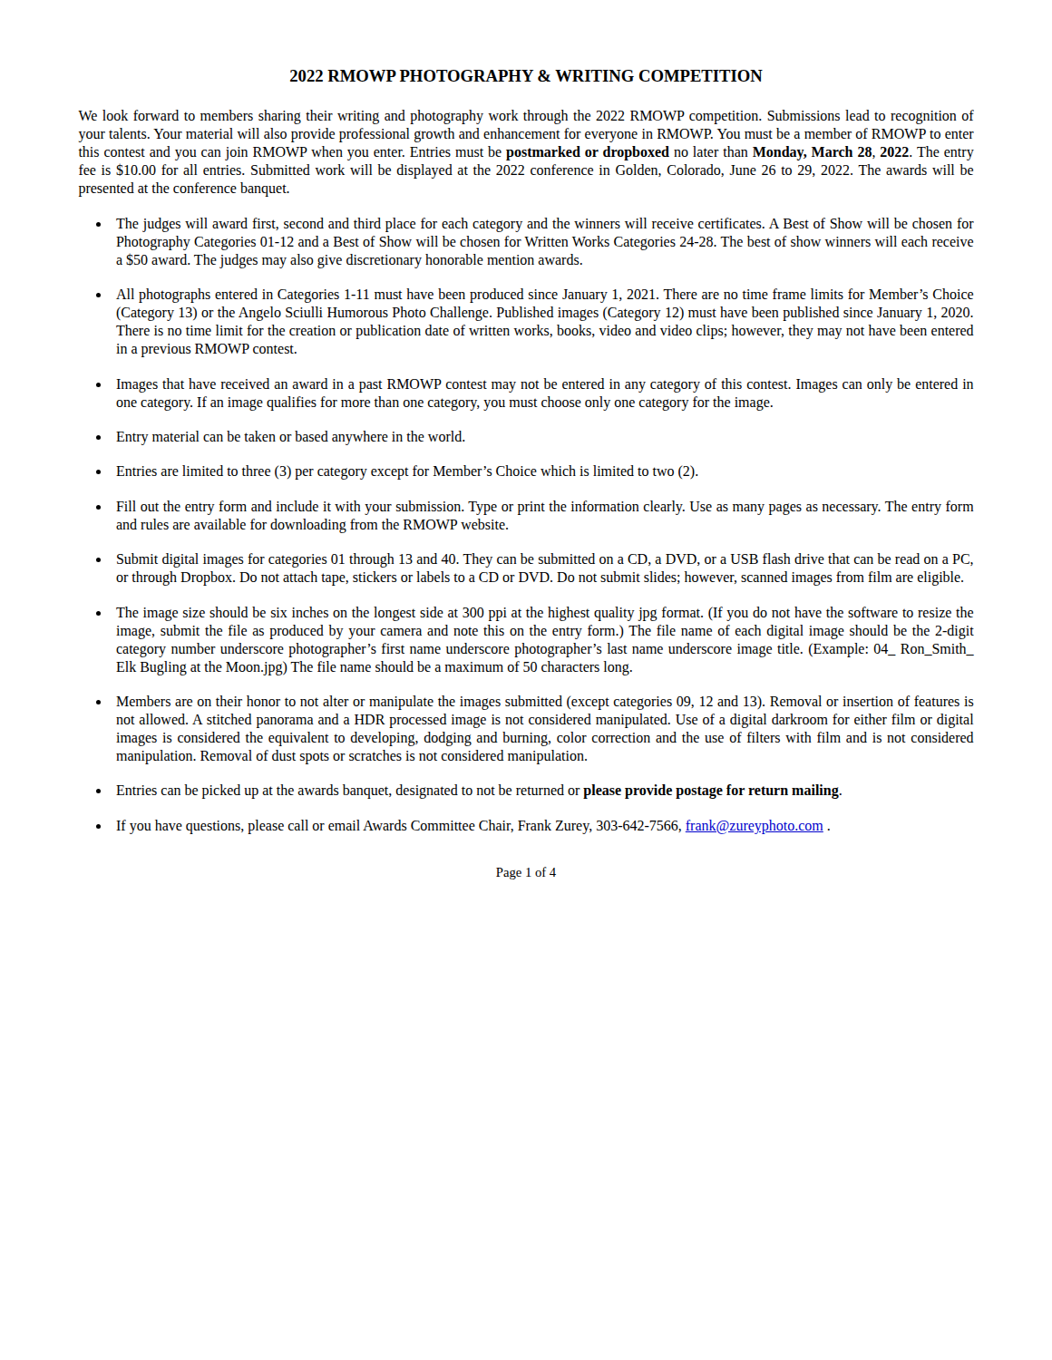2022 RMOWP PHOTOGRAPHY & WRITING COMPETITION
We look forward to members sharing their writing and photography work through the 2022 RMOWP competition. Submissions lead to recognition of your talents. Your material will also provide professional growth and enhancement for everyone in RMOWP. You must be a member of RMOWP to enter this contest and you can join RMOWP when you enter. Entries must be postmarked or dropboxed no later than Monday, March 28, 2022. The entry fee is $10.00 for all entries. Submitted work will be displayed at the 2022 conference in Golden, Colorado, June 26 to 29, 2022. The awards will be presented at the conference banquet.
The judges will award first, second and third place for each category and the winners will receive certificates. A Best of Show will be chosen for Photography Categories 01-12 and a Best of Show will be chosen for Written Works Categories 24-28. The best of show winners will each receive a $50 award. The judges may also give discretionary honorable mention awards.
All photographs entered in Categories 1-11 must have been produced since January 1, 2021. There are no time frame limits for Member’s Choice (Category 13) or the Angelo Sciulli Humorous Photo Challenge. Published images (Category 12) must have been published since January 1, 2020. There is no time limit for the creation or publication date of written works, books, video and video clips; however, they may not have been entered in a previous RMOWP contest.
Images that have received an award in a past RMOWP contest may not be entered in any category of this contest. Images can only be entered in one category. If an image qualifies for more than one category, you must choose only one category for the image.
Entry material can be taken or based anywhere in the world.
Entries are limited to three (3) per category except for Member’s Choice which is limited to two (2).
Fill out the entry form and include it with your submission. Type or print the information clearly. Use as many pages as necessary. The entry form and rules are available for downloading from the RMOWP website.
Submit digital images for categories 01 through 13 and 40. They can be submitted on a CD, a DVD, or a USB flash drive that can be read on a PC, or through Dropbox. Do not attach tape, stickers or labels to a CD or DVD. Do not submit slides; however, scanned images from film are eligible.
The image size should be six inches on the longest side at 300 ppi at the highest quality jpg format. (If you do not have the software to resize the image, submit the file as produced by your camera and note this on the entry form.) The file name of each digital image should be the 2-digit category number underscore photographer’s first name underscore photographer’s last name underscore image title. (Example: 04_ Ron_Smith_ Elk Bugling at the Moon.jpg) The file name should be a maximum of 50 characters long.
Members are on their honor to not alter or manipulate the images submitted (except categories 09, 12 and 13). Removal or insertion of features is not allowed. A stitched panorama and a HDR processed image is not considered manipulated. Use of a digital darkroom for either film or digital images is considered the equivalent to developing, dodging and burning, color correction and the use of filters with film and is not considered manipulation. Removal of dust spots or scratches is not considered manipulation.
Entries can be picked up at the awards banquet, designated to not be returned or please provide postage for return mailing.
If you have questions, please call or email Awards Committee Chair, Frank Zurey, 303-642-7566, frank@zureyphoto.com .
Page 1 of 4